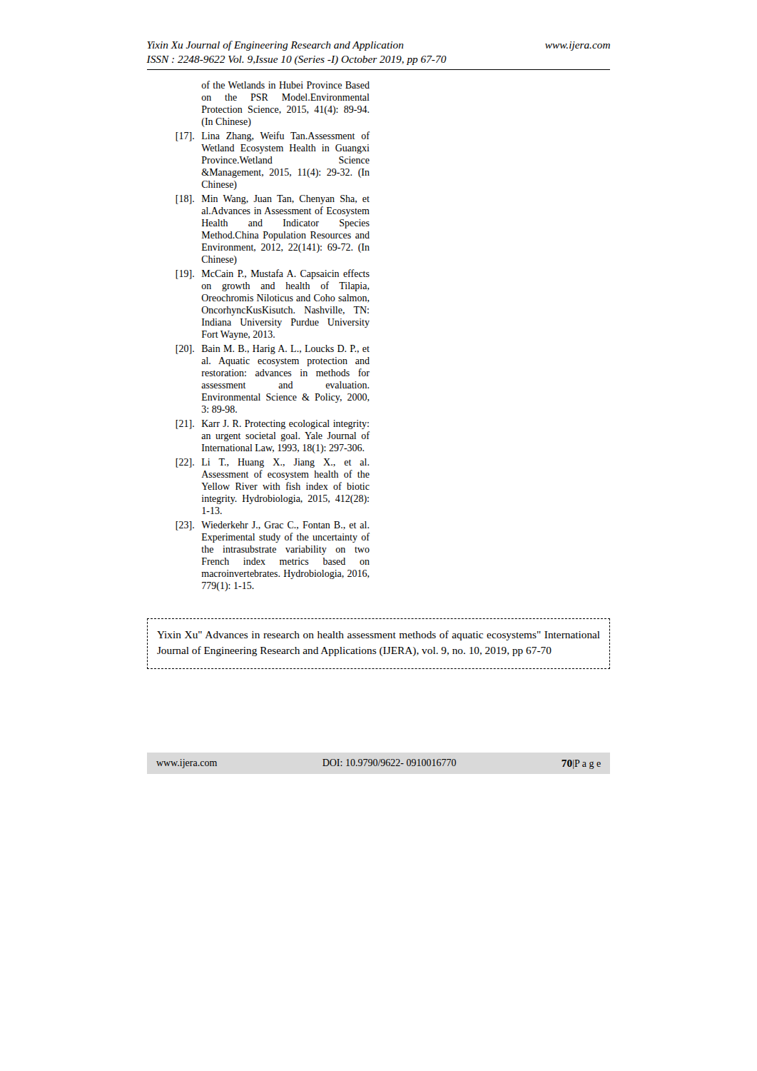Yixin Xu Journal of Engineering Research and Application
www.ijera.com
ISSN : 2248-9622 Vol. 9,Issue 10 (Series -I) October 2019, pp 67-70
of the Wetlands in Hubei Province Based on the PSR Model.Environmental Protection Science, 2015, 41(4): 89-94. (In Chinese)
[17]. Lina Zhang, Weifu Tan.Assessment of Wetland Ecosystem Health in Guangxi Province.Wetland Science &Management, 2015, 11(4): 29-32. (In Chinese)
[18]. Min Wang, Juan Tan, Chenyan Sha, et al.Advances in Assessment of Ecosystem Health and Indicator Species Method.China Population Resources and Environment, 2012, 22(141): 69-72. (In Chinese)
[19]. McCain P., Mustafa A. Capsaicin effects on growth and health of Tilapia, Oreochromis Niloticus and Coho salmon, OncorhyncKusKisutch. Nashville, TN: Indiana University Purdue University Fort Wayne, 2013.
[20]. Bain M. B., Harig A. L., Loucks D. P., et al. Aquatic ecosystem protection and restoration: advances in methods for assessment and evaluation. Environmental Science & Policy, 2000, 3: 89-98.
[21]. Karr J. R. Protecting ecological integrity: an urgent societal goal. Yale Journal of International Law, 1993, 18(1): 297-306.
[22]. Li T., Huang X., Jiang X., et al. Assessment of ecosystem health of the Yellow River with fish index of biotic integrity. Hydrobiologia, 2015, 412(28): 1-13.
[23]. Wiederkehr J., Grac C., Fontan B., et al. Experimental study of the uncertainty of the intrasubstrate variability on two French index metrics based on macroinvertebrates. Hydrobiologia, 2016, 779(1): 1-15.
Yixin Xu" Advances in research on health assessment methods of aquatic ecosystems" International Journal of Engineering Research and Applications (IJERA), vol. 9, no. 10, 2019, pp 67-70
www.ijera.com
DOI: 10.9790/9622- 0910016770
70|P a g e